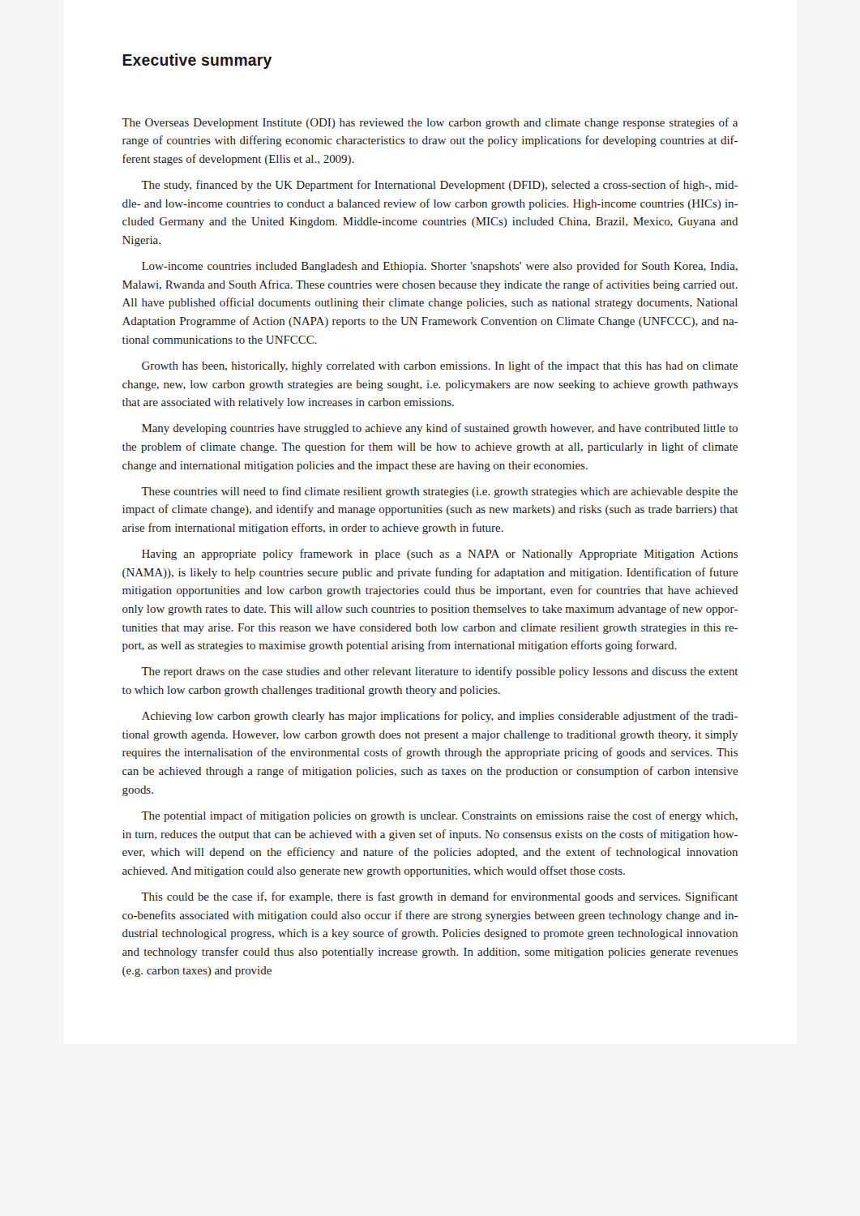Executive summary
The Overseas Development Institute (ODI) has reviewed the low carbon growth and climate change response strategies of a range of countries with differing economic characteristics to draw out the policy implications for developing countries at different stages of development (Ellis et al., 2009).
The study, financed by the UK Department for International Development (DFID), selected a cross-section of high-, middle- and low-income countries to conduct a balanced review of low carbon growth policies. High-income countries (HICs) included Germany and the United Kingdom. Middle-income countries (MICs) included China, Brazil, Mexico, Guyana and Nigeria.
Low-income countries included Bangladesh and Ethiopia. Shorter 'snapshots' were also provided for South Korea, India, Malawi, Rwanda and South Africa. These countries were chosen because they indicate the range of activities being carried out. All have published official documents outlining their climate change policies, such as national strategy documents, National Adaptation Programme of Action (NAPA) reports to the UN Framework Convention on Climate Change (UNFCCC), and national communications to the UNFCCC.
Growth has been, historically, highly correlated with carbon emissions. In light of the impact that this has had on climate change, new, low carbon growth strategies are being sought, i.e. policymakers are now seeking to achieve growth pathways that are associated with relatively low increases in carbon emissions.
Many developing countries have struggled to achieve any kind of sustained growth however, and have contributed little to the problem of climate change. The question for them will be how to achieve growth at all, particularly in light of climate change and international mitigation policies and the impact these are having on their economies.
These countries will need to find climate resilient growth strategies (i.e. growth strategies which are achievable despite the impact of climate change), and identify and manage opportunities (such as new markets) and risks (such as trade barriers) that arise from international mitigation efforts, in order to achieve growth in future.
Having an appropriate policy framework in place (such as a NAPA or Nationally Appropriate Mitigation Actions (NAMA)), is likely to help countries secure public and private funding for adaptation and mitigation. Identification of future mitigation opportunities and low carbon growth trajectories could thus be important, even for countries that have achieved only low growth rates to date. This will allow such countries to position themselves to take maximum advantage of new opportunities that may arise. For this reason we have considered both low carbon and climate resilient growth strategies in this report, as well as strategies to maximise growth potential arising from international mitigation efforts going forward.
The report draws on the case studies and other relevant literature to identify possible policy lessons and discuss the extent to which low carbon growth challenges traditional growth theory and policies.
Achieving low carbon growth clearly has major implications for policy, and implies considerable adjustment of the traditional growth agenda. However, low carbon growth does not present a major challenge to traditional growth theory, it simply requires the internalisation of the environmental costs of growth through the appropriate pricing of goods and services. This can be achieved through a range of mitigation policies, such as taxes on the production or consumption of carbon intensive goods.
The potential impact of mitigation policies on growth is unclear. Constraints on emissions raise the cost of energy which, in turn, reduces the output that can be achieved with a given set of inputs. No consensus exists on the costs of mitigation however, which will depend on the efficiency and nature of the policies adopted, and the extent of technological innovation achieved. And mitigation could also generate new growth opportunities, which would offset those costs.
This could be the case if, for example, there is fast growth in demand for environmental goods and services. Significant co-benefits associated with mitigation could also occur if there are strong synergies between green technology change and industrial technological progress, which is a key source of growth. Policies designed to promote green technological innovation and technology transfer could thus also potentially increase growth. In addition, some mitigation policies generate revenues (e.g. carbon taxes) and provide